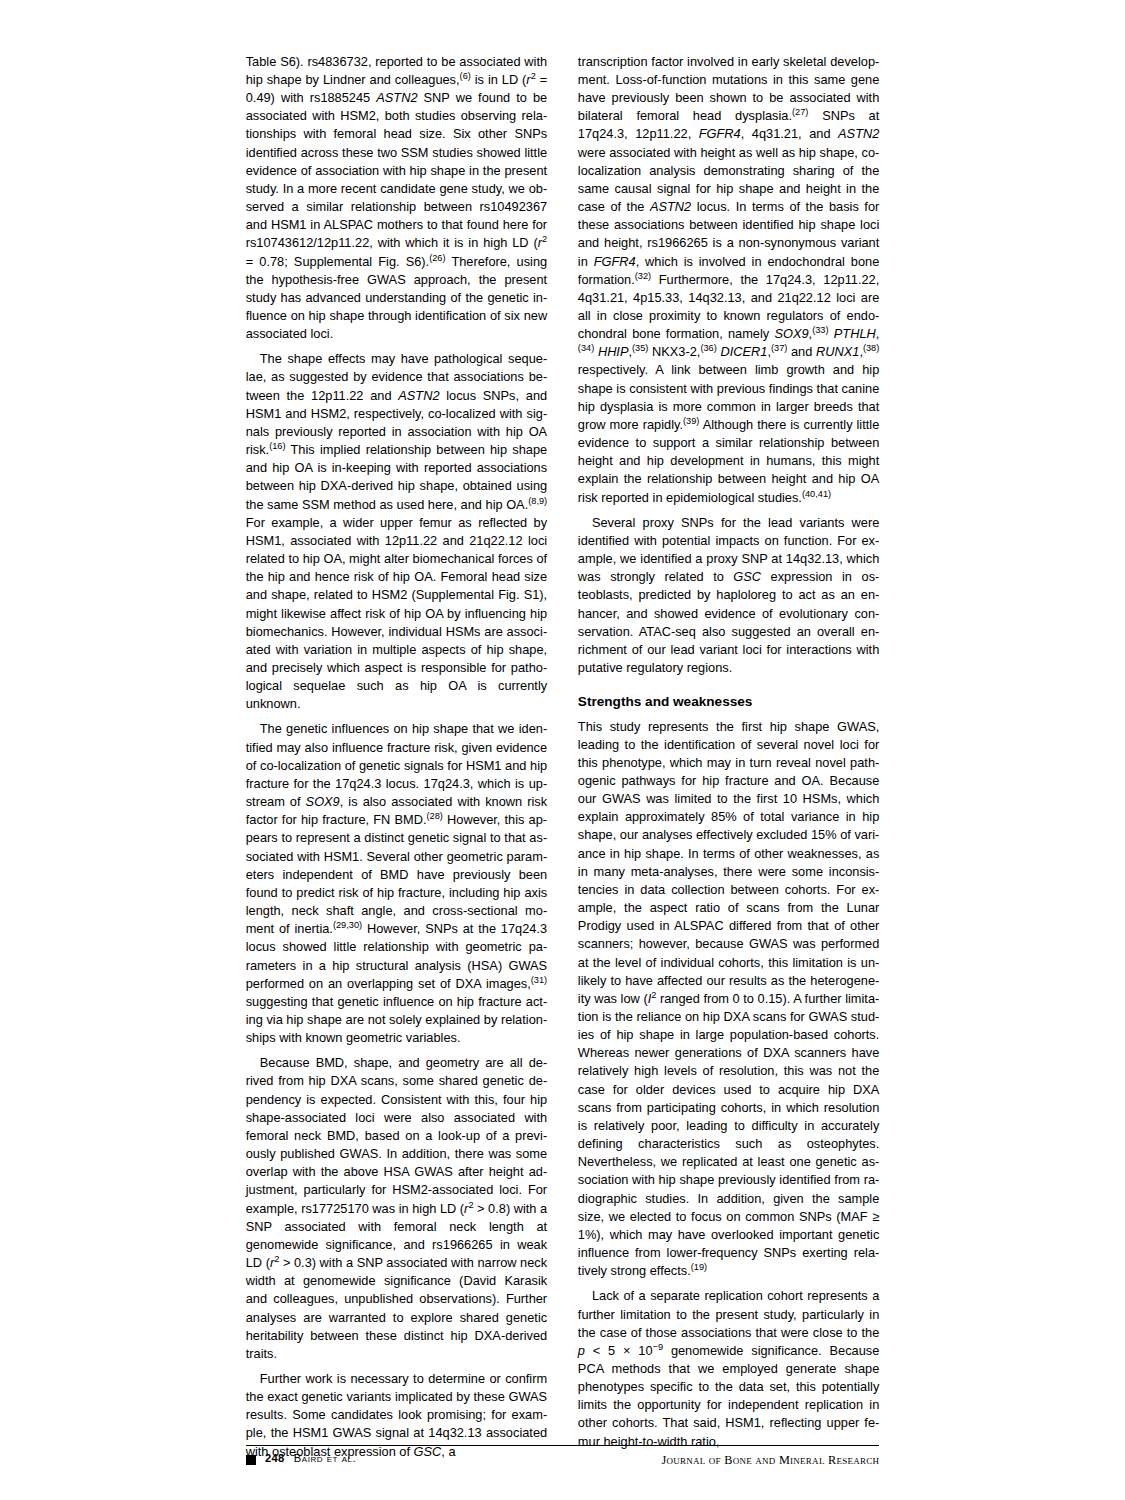Table S6). rs4836732, reported to be associated with hip shape by Lindner and colleagues,(6) is in LD (r2 = 0.49) with rs1885245 ASTN2 SNP we found to be associated with HSM2, both studies observing relationships with femoral head size. Six other SNPs identified across these two SSM studies showed little evidence of association with hip shape in the present study. In a more recent candidate gene study, we observed a similar relationship between rs10492367 and HSM1 in ALSPAC mothers to that found here for rs10743612/12p11.22, with which it is in high LD (r2 = 0.78; Supplemental Fig. S6).(26) Therefore, using the hypothesis-free GWAS approach, the present study has advanced understanding of the genetic influence on hip shape through identification of six new associated loci.
The shape effects may have pathological sequelae, as suggested by evidence that associations between the 12p11.22 and ASTN2 locus SNPs, and HSM1 and HSM2, respectively, co-localized with signals previously reported in association with hip OA risk.(16) This implied relationship between hip shape and hip OA is in-keeping with reported associations between hip DXA-derived hip shape, obtained using the same SSM method as used here, and hip OA.(8,9) For example, a wider upper femur as reflected by HSM1, associated with 12p11.22 and 21q22.12 loci related to hip OA, might alter biomechanical forces of the hip and hence risk of hip OA. Femoral head size and shape, related to HSM2 (Supplemental Fig. S1), might likewise affect risk of hip OA by influencing hip biomechanics. However, individual HSMs are associated with variation in multiple aspects of hip shape, and precisely which aspect is responsible for pathological sequelae such as hip OA is currently unknown.
The genetic influences on hip shape that we identified may also influence fracture risk, given evidence of co-localization of genetic signals for HSM1 and hip fracture for the 17q24.3 locus. 17q24.3, which is upstream of SOX9, is also associated with known risk factor for hip fracture, FN BMD.(28) However, this appears to represent a distinct genetic signal to that associated with HSM1. Several other geometric parameters independent of BMD have previously been found to predict risk of hip fracture, including hip axis length, neck shaft angle, and cross-sectional moment of inertia.(29,30) However, SNPs at the 17q24.3 locus showed little relationship with geometric parameters in a hip structural analysis (HSA) GWAS performed on an overlapping set of DXA images,(31) suggesting that genetic influence on hip fracture acting via hip shape are not solely explained by relationships with known geometric variables.
Because BMD, shape, and geometry are all derived from hip DXA scans, some shared genetic dependency is expected. Consistent with this, four hip shape-associated loci were also associated with femoral neck BMD, based on a look-up of a previously published GWAS. In addition, there was some overlap with the above HSA GWAS after height adjustment, particularly for HSM2-associated loci. For example, rs17725170 was in high LD (r2 > 0.8) with a SNP associated with femoral neck length at genomewide significance, and rs1966265 in weak LD (r2 > 0.3) with a SNP associated with narrow neck width at genomewide significance (David Karasik and colleagues, unpublished observations). Further analyses are warranted to explore shared genetic heritability between these distinct hip DXA-derived traits.
Further work is necessary to determine or confirm the exact genetic variants implicated by these GWAS results. Some candidates look promising; for example, the HSM1 GWAS signal at 14q32.13 associated with osteoblast expression of GSC, a
transcription factor involved in early skeletal development. Loss-of-function mutations in this same gene have previously been shown to be associated with bilateral femoral head dysplasia.(27) SNPs at 17q24.3, 12p11.22, FGFR4, 4q31.21, and ASTN2 were associated with height as well as hip shape, co-localization analysis demonstrating sharing of the same causal signal for hip shape and height in the case of the ASTN2 locus. In terms of the basis for these associations between identified hip shape loci and height, rs1966265 is a non-synonymous variant in FGFR4, which is involved in endochondral bone formation.(32) Furthermore, the 17q24.3, 12p11.22, 4q31.21, 4p15.33, 14q32.13, and 21q22.12 loci are all in close proximity to known regulators of endochondral bone formation, namely SOX9,(33) PTHLH,(34) HHIP,(35) NKX3-2,(36) DICER1,(37) and RUNX1,(38) respectively. A link between limb growth and hip shape is consistent with previous findings that canine hip dysplasia is more common in larger breeds that grow more rapidly.(39) Although there is currently little evidence to support a similar relationship between height and hip development in humans, this might explain the relationship between height and hip OA risk reported in epidemiological studies.(40,41)
Several proxy SNPs for the lead variants were identified with potential impacts on function. For example, we identified a proxy SNP at 14q32.13, which was strongly related to GSC expression in osteoblasts, predicted by haploloreg to act as an enhancer, and showed evidence of evolutionary conservation. ATAC-seq also suggested an overall enrichment of our lead variant loci for interactions with putative regulatory regions.
Strengths and weaknesses
This study represents the first hip shape GWAS, leading to the identification of several novel loci for this phenotype, which may in turn reveal novel pathogenic pathways for hip fracture and OA. Because our GWAS was limited to the first 10 HSMs, which explain approximately 85% of total variance in hip shape, our analyses effectively excluded 15% of variance in hip shape. In terms of other weaknesses, as in many meta-analyses, there were some inconsistencies in data collection between cohorts. For example, the aspect ratio of scans from the Lunar Prodigy used in ALSPAC differed from that of other scanners; however, because GWAS was performed at the level of individual cohorts, this limitation is unlikely to have affected our results as the heterogeneity was low (I2 ranged from 0 to 0.15). A further limitation is the reliance on hip DXA scans for GWAS studies of hip shape in large population-based cohorts. Whereas newer generations of DXA scanners have relatively high levels of resolution, this was not the case for older devices used to acquire hip DXA scans from participating cohorts, in which resolution is relatively poor, leading to difficulty in accurately defining characteristics such as osteophytes. Nevertheless, we replicated at least one genetic association with hip shape previously identified from radiographic studies. In addition, given the sample size, we elected to focus on common SNPs (MAF ≥ 1%), which may have overlooked important genetic influence from lower-frequency SNPs exerting relatively strong effects.(19)
Lack of a separate replication cohort represents a further limitation to the present study, particularly in the case of those associations that were close to the p < 5 × 10−9 genomewide significance. Because PCA methods that we employed generate shape phenotypes specific to the data set, this potentially limits the opportunity for independent replication in other cohorts. That said, HSM1, reflecting upper femur height-to-width ratio,
248 Baird et al.
Journal of Bone and Mineral Research